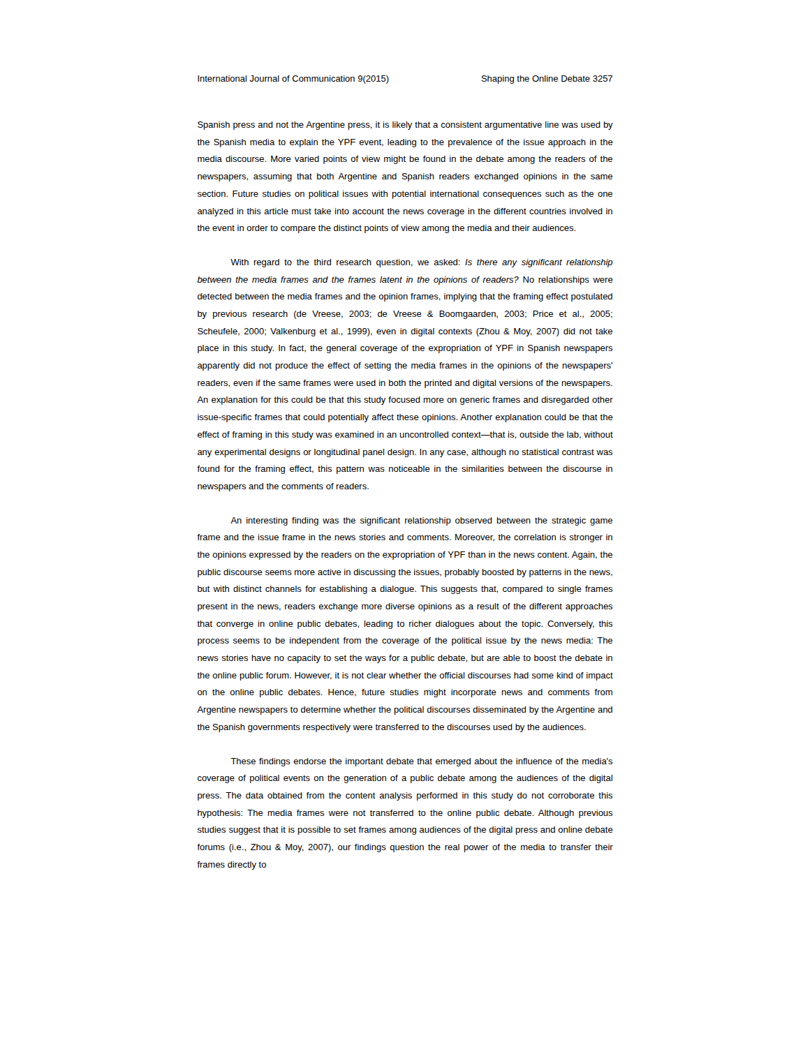International Journal of Communication 9(2015) Shaping the Online Debate 3257
Spanish press and not the Argentine press, it is likely that a consistent argumentative line was used by the Spanish media to explain the YPF event, leading to the prevalence of the issue approach in the media discourse. More varied points of view might be found in the debate among the readers of the newspapers, assuming that both Argentine and Spanish readers exchanged opinions in the same section. Future studies on political issues with potential international consequences such as the one analyzed in this article must take into account the news coverage in the different countries involved in the event in order to compare the distinct points of view among the media and their audiences.
With regard to the third research question, we asked: Is there any significant relationship between the media frames and the frames latent in the opinions of readers? No relationships were detected between the media frames and the opinion frames, implying that the framing effect postulated by previous research (de Vreese, 2003; de Vreese & Boomgaarden, 2003; Price et al., 2005; Scheufele, 2000; Valkenburg et al., 1999), even in digital contexts (Zhou & Moy, 2007) did not take place in this study. In fact, the general coverage of the expropriation of YPF in Spanish newspapers apparently did not produce the effect of setting the media frames in the opinions of the newspapers' readers, even if the same frames were used in both the printed and digital versions of the newspapers. An explanation for this could be that this study focused more on generic frames and disregarded other issue-specific frames that could potentially affect these opinions. Another explanation could be that the effect of framing in this study was examined in an uncontrolled context—that is, outside the lab, without any experimental designs or longitudinal panel design. In any case, although no statistical contrast was found for the framing effect, this pattern was noticeable in the similarities between the discourse in newspapers and the comments of readers.
An interesting finding was the significant relationship observed between the strategic game frame and the issue frame in the news stories and comments. Moreover, the correlation is stronger in the opinions expressed by the readers on the expropriation of YPF than in the news content. Again, the public discourse seems more active in discussing the issues, probably boosted by patterns in the news, but with distinct channels for establishing a dialogue. This suggests that, compared to single frames present in the news, readers exchange more diverse opinions as a result of the different approaches that converge in online public debates, leading to richer dialogues about the topic. Conversely, this process seems to be independent from the coverage of the political issue by the news media: The news stories have no capacity to set the ways for a public debate, but are able to boost the debate in the online public forum. However, it is not clear whether the official discourses had some kind of impact on the online public debates. Hence, future studies might incorporate news and comments from Argentine newspapers to determine whether the political discourses disseminated by the Argentine and the Spanish governments respectively were transferred to the discourses used by the audiences.
These findings endorse the important debate that emerged about the influence of the media's coverage of political events on the generation of a public debate among the audiences of the digital press. The data obtained from the content analysis performed in this study do not corroborate this hypothesis: The media frames were not transferred to the online public debate. Although previous studies suggest that it is possible to set frames among audiences of the digital press and online debate forums (i.e., Zhou & Moy, 2007), our findings question the real power of the media to transfer their frames directly to